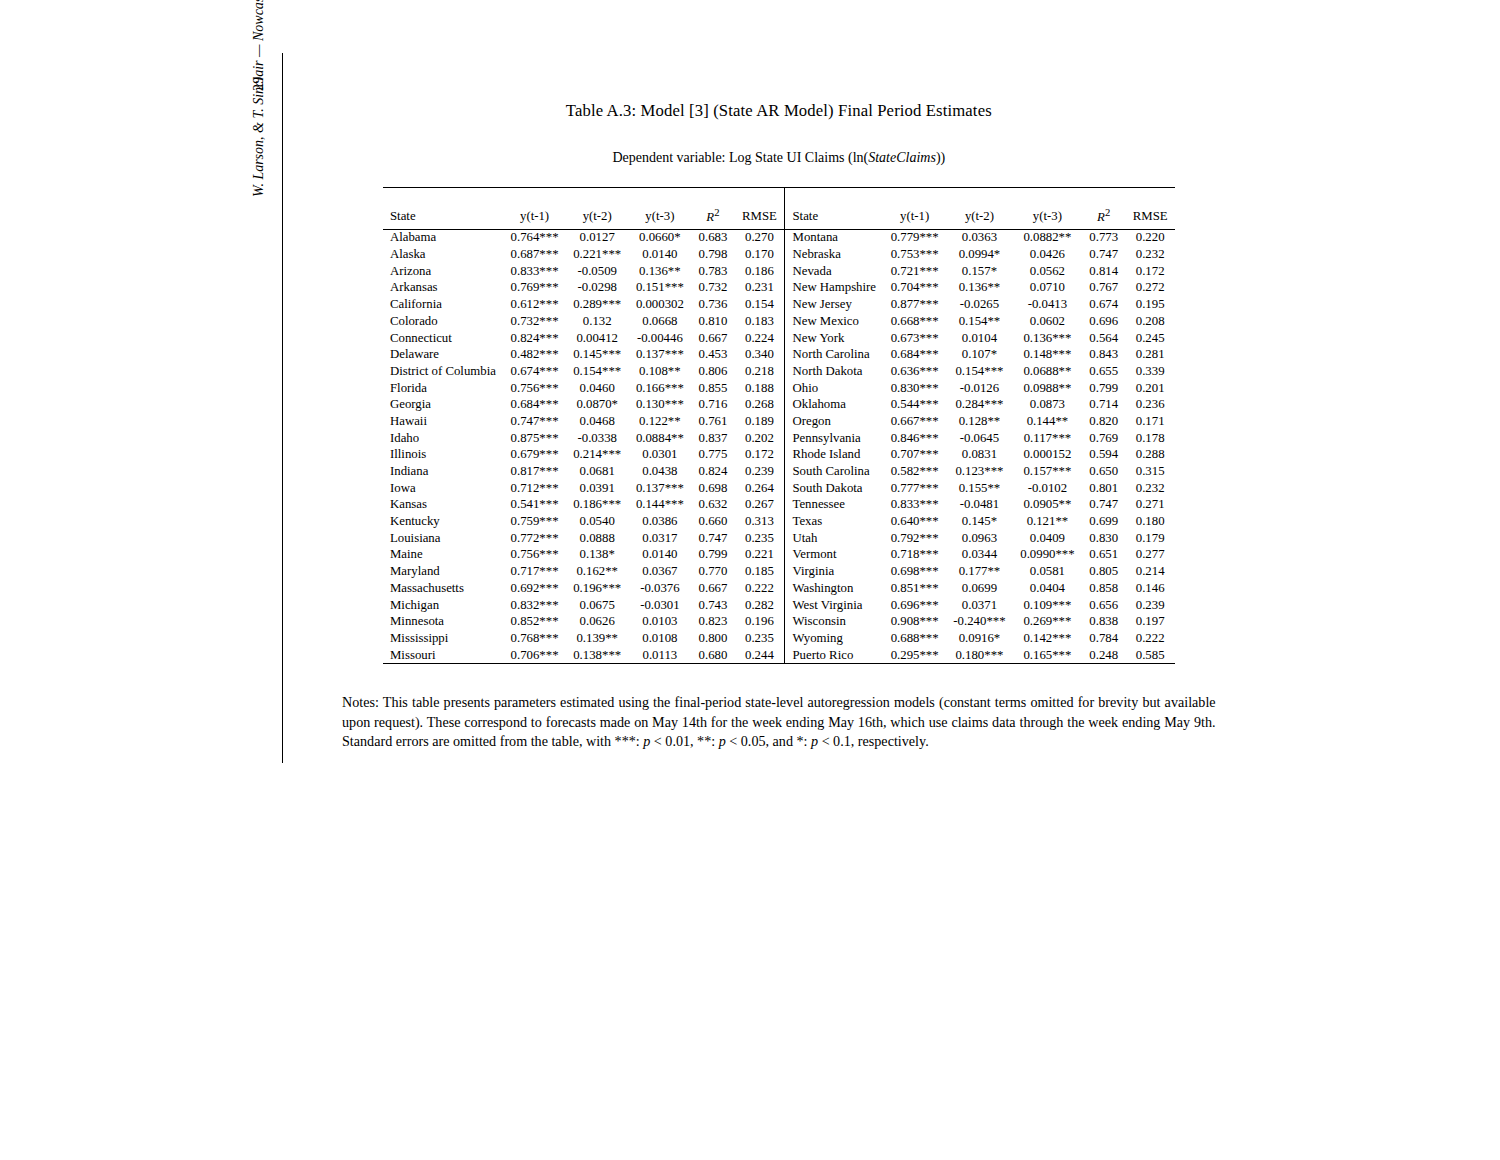29
W. Larson, & T. Sinclair — Nowcasting UI Claims
Table A.3: Model [3] (State AR Model) Final Period Estimates
Dependent variable: Log State UI Claims (ln(StateClaims))
| State | y(t-1) | y(t-2) | y(t-3) | R 2 | RMSE | State | y(t-1) | y(t-2) | y(t-3) | R 2 | RMSE |
| --- | --- | --- | --- | --- | --- | --- | --- | --- | --- | --- | --- |
| Alabama | 0.764*** | 0.0127 | 0.0660* | 0.683 | 0.270 | Montana | 0.779*** | 0.0363 | 0.0882** | 0.773 | 0.220 |
| Alaska | 0.687*** | 0.221*** | 0.0140 | 0.798 | 0.170 | Nebraska | 0.753*** | 0.0994* | 0.0426 | 0.747 | 0.232 |
| Arizona | 0.833*** | -0.0509 | 0.136** | 0.783 | 0.186 | Nevada | 0.721*** | 0.157* | 0.0562 | 0.814 | 0.172 |
| Arkansas | 0.769*** | -0.0298 | 0.151*** | 0.732 | 0.231 | New Hampshire | 0.704*** | 0.136** | 0.0710 | 0.767 | 0.272 |
| California | 0.612*** | 0.289*** | 0.000302 | 0.736 | 0.154 | New Jersey | 0.877*** | -0.0265 | -0.0413 | 0.674 | 0.195 |
| Colorado | 0.732*** | 0.132 | 0.0668 | 0.810 | 0.183 | New Mexico | 0.668*** | 0.154** | 0.0602 | 0.696 | 0.208 |
| Connecticut | 0.824*** | 0.00412 | -0.00446 | 0.667 | 0.224 | New York | 0.673*** | 0.0104 | 0.136*** | 0.564 | 0.245 |
| Delaware | 0.482*** | 0.145*** | 0.137*** | 0.453 | 0.340 | North Carolina | 0.684*** | 0.107* | 0.148*** | 0.843 | 0.281 |
| District of Columbia | 0.674*** | 0.154*** | 0.108** | 0.806 | 0.218 | North Dakota | 0.636*** | 0.154*** | 0.0688** | 0.655 | 0.339 |
| Florida | 0.756*** | 0.0460 | 0.166*** | 0.855 | 0.188 | Ohio | 0.830*** | -0.0126 | 0.0988** | 0.799 | 0.201 |
| Georgia | 0.684*** | 0.0870* | 0.130*** | 0.716 | 0.268 | Oklahoma | 0.544*** | 0.284*** | 0.0873 | 0.714 | 0.236 |
| Hawaii | 0.747*** | 0.0468 | 0.122** | 0.761 | 0.189 | Oregon | 0.667*** | 0.128** | 0.144** | 0.820 | 0.171 |
| Idaho | 0.875*** | -0.0338 | 0.0884** | 0.837 | 0.202 | Pennsylvania | 0.846*** | -0.0645 | 0.117*** | 0.769 | 0.178 |
| Illinois | 0.679*** | 0.214*** | 0.0301 | 0.775 | 0.172 | Rhode Island | 0.707*** | 0.0831 | 0.000152 | 0.594 | 0.288 |
| Indiana | 0.817*** | 0.0681 | 0.0438 | 0.824 | 0.239 | South Carolina | 0.582*** | 0.123*** | 0.157*** | 0.650 | 0.315 |
| Iowa | 0.712*** | 0.0391 | 0.137*** | 0.698 | 0.264 | South Dakota | 0.777*** | 0.155** | -0.0102 | 0.801 | 0.232 |
| Kansas | 0.541*** | 0.186*** | 0.144*** | 0.632 | 0.267 | Tennessee | 0.833*** | -0.0481 | 0.0905** | 0.747 | 0.271 |
| Kentucky | 0.759*** | 0.0540 | 0.0386 | 0.660 | 0.313 | Texas | 0.640*** | 0.145* | 0.121** | 0.699 | 0.180 |
| Louisiana | 0.772*** | 0.0888 | 0.0317 | 0.747 | 0.235 | Utah | 0.792*** | 0.0963 | 0.0409 | 0.830 | 0.179 |
| Maine | 0.756*** | 0.138* | 0.0140 | 0.799 | 0.221 | Vermont | 0.718*** | 0.0344 | 0.0990*** | 0.651 | 0.277 |
| Maryland | 0.717*** | 0.162** | 0.0367 | 0.770 | 0.185 | Virginia | 0.698*** | 0.177** | 0.0581 | 0.805 | 0.214 |
| Massachusetts | 0.692*** | 0.196*** | -0.0376 | 0.667 | 0.222 | Washington | 0.851*** | 0.0699 | 0.0404 | 0.858 | 0.146 |
| Michigan | 0.832*** | 0.0675 | -0.0301 | 0.743 | 0.282 | West Virginia | 0.696*** | 0.0371 | 0.109*** | 0.656 | 0.239 |
| Minnesota | 0.852*** | 0.0626 | 0.0103 | 0.823 | 0.196 | Wisconsin | 0.908*** | -0.240*** | 0.269*** | 0.838 | 0.197 |
| Mississippi | 0.768*** | 0.139** | 0.0108 | 0.800 | 0.235 | Wyoming | 0.688*** | 0.0916* | 0.142*** | 0.784 | 0.222 |
| Missouri | 0.706*** | 0.138*** | 0.0113 | 0.680 | 0.244 | Puerto Rico | 0.295*** | 0.180*** | 0.165*** | 0.248 | 0.585 |
Notes: This table presents parameters estimated using the final-period state-level autoregression models (constant terms omitted for brevity but available upon request). These correspond to forecasts made on May 14th for the week ending May 16th, which use claims data through the week ending May 9th. Standard errors are omitted from the table, with ***: p < 0.01, **: p < 0.05, and *: p < 0.1, respectively.